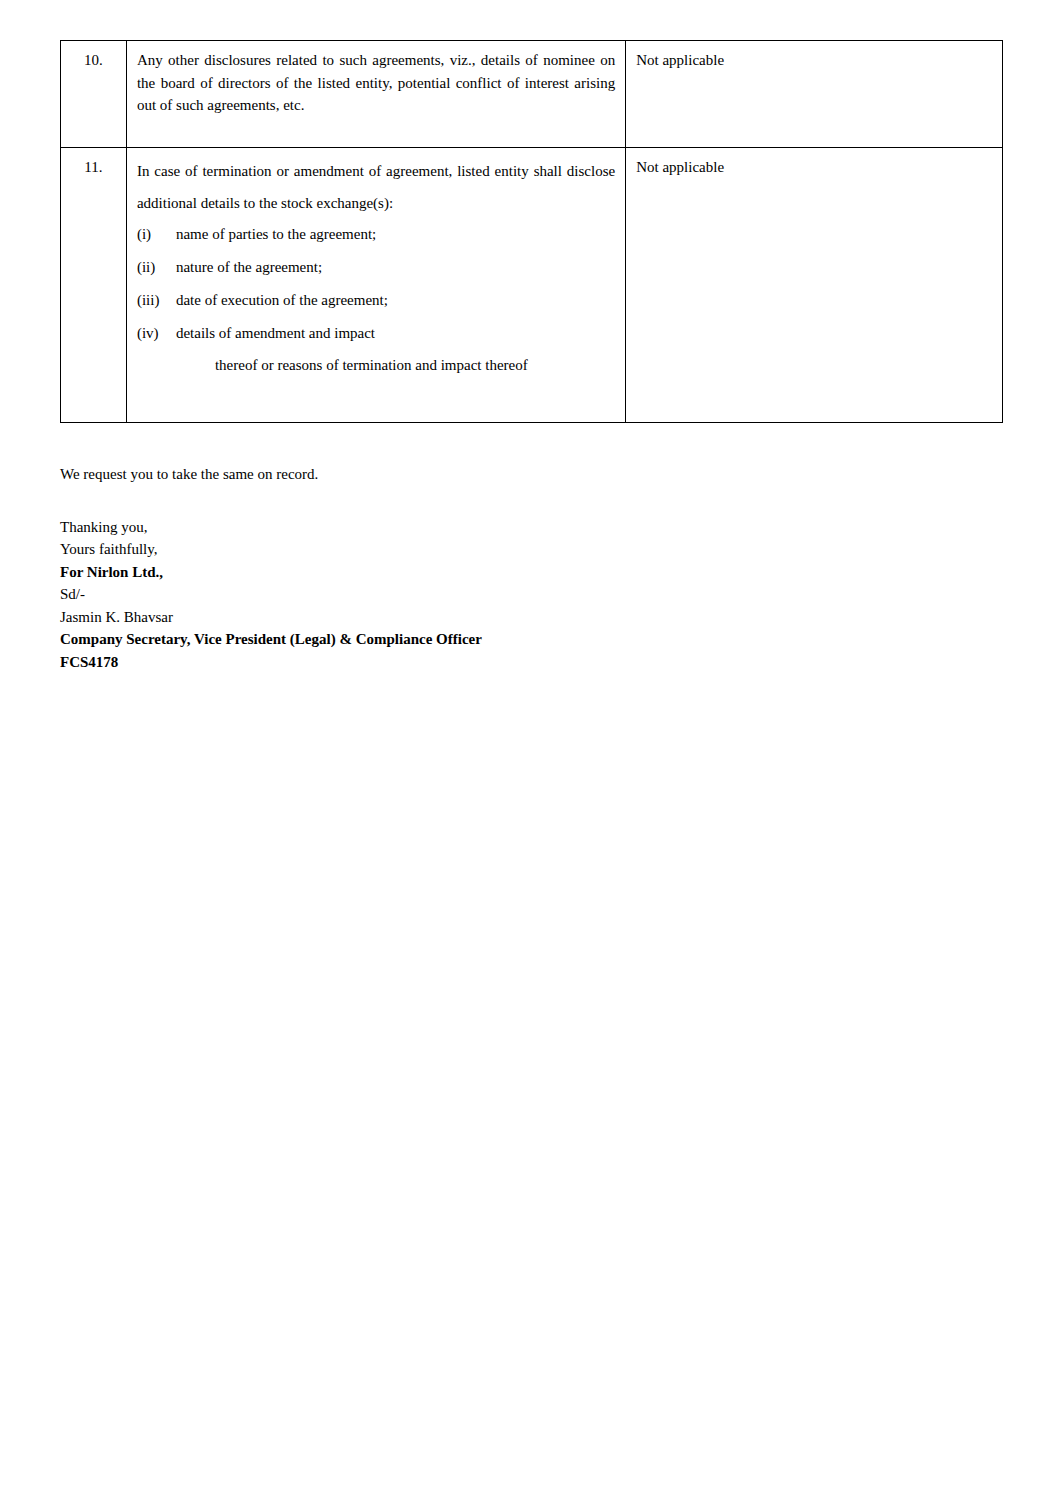| 10. | Any other disclosures related to such agreements, viz., details of nominee on the board of directors of the listed entity, potential conflict of interest arising out of such agreements, etc. | Not applicable |
| 11. | In case of termination or amendment of agreement, listed entity shall disclose additional details to the stock exchange(s): (i) name of parties to the agreement; (ii) nature of the agreement; (iii) date of execution of the agreement; (iv) details of amendment and impact thereof or reasons of termination and impact thereof | Not applicable |
We request you to take the same on record.
Thanking you,
Yours faithfully,
For Nirlon Ltd.,
Sd/-
Jasmin K. Bhavsar
Company Secretary, Vice President (Legal) & Compliance Officer
FCS4178